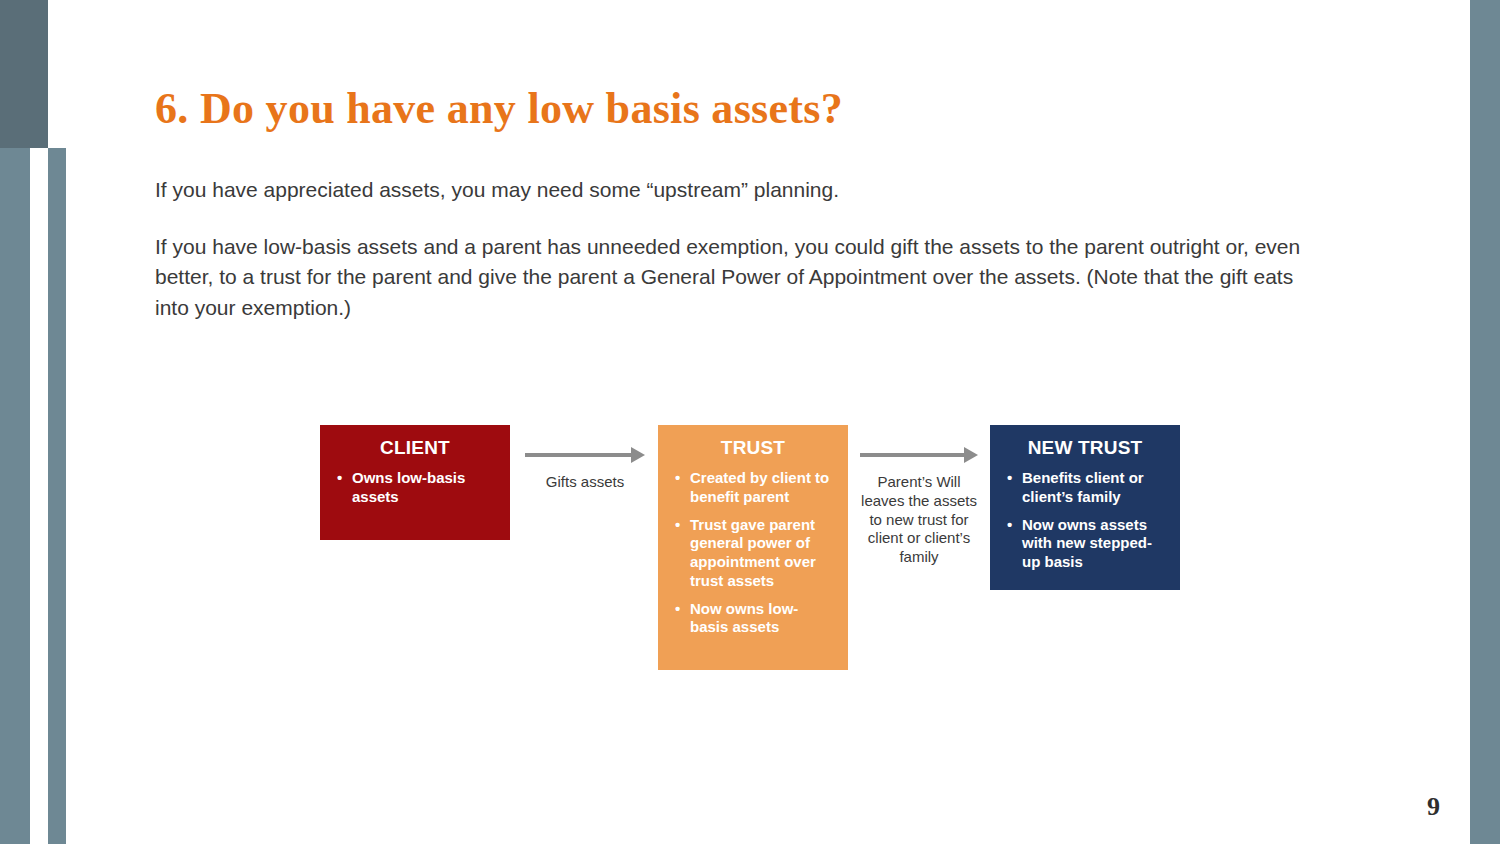6. Do you have any low basis assets?
If you have appreciated assets, you may need some “upstream” planning.
If you have low-basis assets and a parent has unneeded exemption, you could gift the assets to the parent outright or, even better, to a trust for the parent and give the parent a General Power of Appointment over the assets. (Note that the gift eats into your exemption.)
CLIENT
Owns low-basis assets
Gifts assets
TRUST
Created by client to benefit parent
Trust gave parent general power of appointment over trust assets
Now owns low-basis assets
Parent’s Will leaves the assets to new trust for client or client’s family
NEW TRUST
Benefits client or client’s family
Now owns assets with new stepped-up basis
9